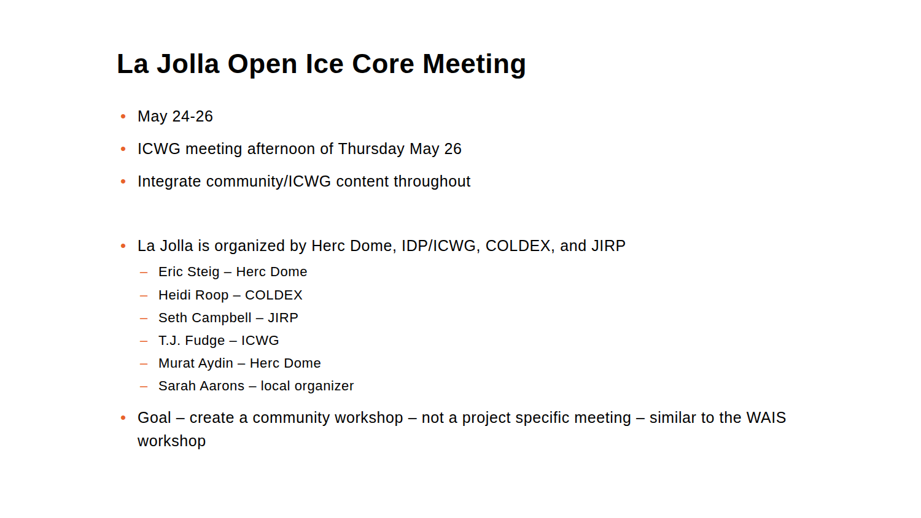La Jolla Open Ice Core Meeting
May 24-26
ICWG meeting afternoon of Thursday May 26
Integrate community/ICWG content throughout
La Jolla is organized by Herc Dome, IDP/ICWG, COLDEX, and JIRP
Eric Steig – Herc Dome
Heidi Roop – COLDEX
Seth Campbell – JIRP
T.J. Fudge – ICWG
Murat Aydin – Herc Dome
Sarah Aarons – local organizer
Goal – create a community workshop – not a project specific meeting – similar to the WAIS workshop